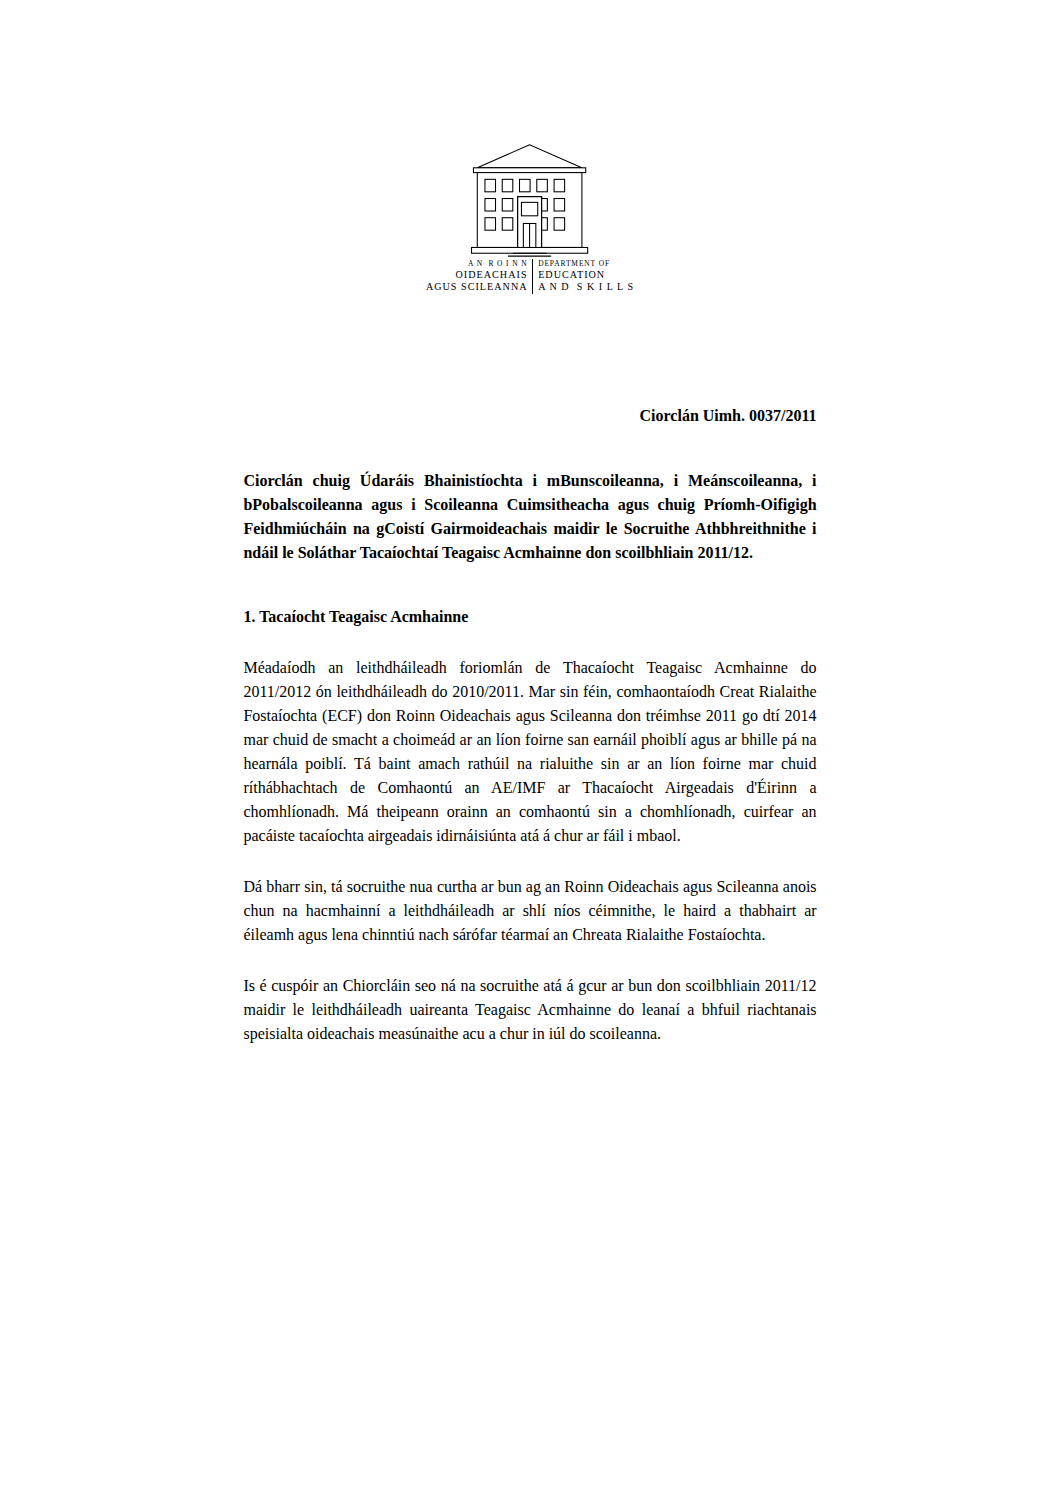| A N R O I N N | DEPARTMENT OF |
| OIDEACHAIS | EDUCATION |
| AGUS SCILEANNA | A N D S K I L L S |
Ciorclán Uimh. 0037/2011
Ciorclán chuig Údaráis Bhainistíochta i mBunscoileanna, i Meánscoileanna, i bPobalscoileanna agus i Scoileanna Cuimsitheacha agus chuig Príomh-Oifigigh Feidhmiúcháin na gCoistí Gairmoideachais maidir le Socruithe Athbhreithnithe i ndáil le Soláthar Tacaíochtaí Teagaisc Acmhainne don scoilbhliain 2011/12.
1. Tacaíocht Teagaisc Acmhainne
Méadaíodh an leithdháileadh foriomlán de Thacaíocht Teagaisc Acmhainne do 2011/2012 ón leithdháileadh do 2010/2011. Mar sin féin, comhaontaíodh Creat Rialaithe Fostaíochta (ECF) don Roinn Oideachais agus Scileanna don tréimhse 2011 go dtí 2014 mar chuid de smacht a choimeád ar an líon foirne san earnáil phoiblí agus ar bhille pá na hearnála poiblí. Tá baint amach rathúil na rialuithe sin ar an líon foirne mar chuid ríthábhachtach de Comhaontú an AE/IMF ar Thacaíocht Airgeadais d'Éirinn a chomhlíonadh. Má theipeann orainn an comhaontú sin a chomhlíonadh, cuirfear an pacáiste tacaíochta airgeadais idirnáisiúnta atá á chur ar fáil i mbaol.
Dá bharr sin, tá socruithe nua curtha ar bun ag an Roinn Oideachais agus Scileanna anois chun na hacmhainní a leithdháileadh ar shlí níos céimnithe, le haird a thabhairt ar éileamh agus lena chinntiú nach sárófar téarmaí an Chreata Rialaithe Fostaíochta.
Is é cuspóir an Chiorcláin seo ná na socruithe atá á gcur ar bun don scoilbhliain 2011/12 maidir le leithdháileadh uaireanta Teagaisc Acmhainne do leanaí a bhfuil riachtanais speisialta oideachais measúnaithe acu a chur in iúl do scoileanna.